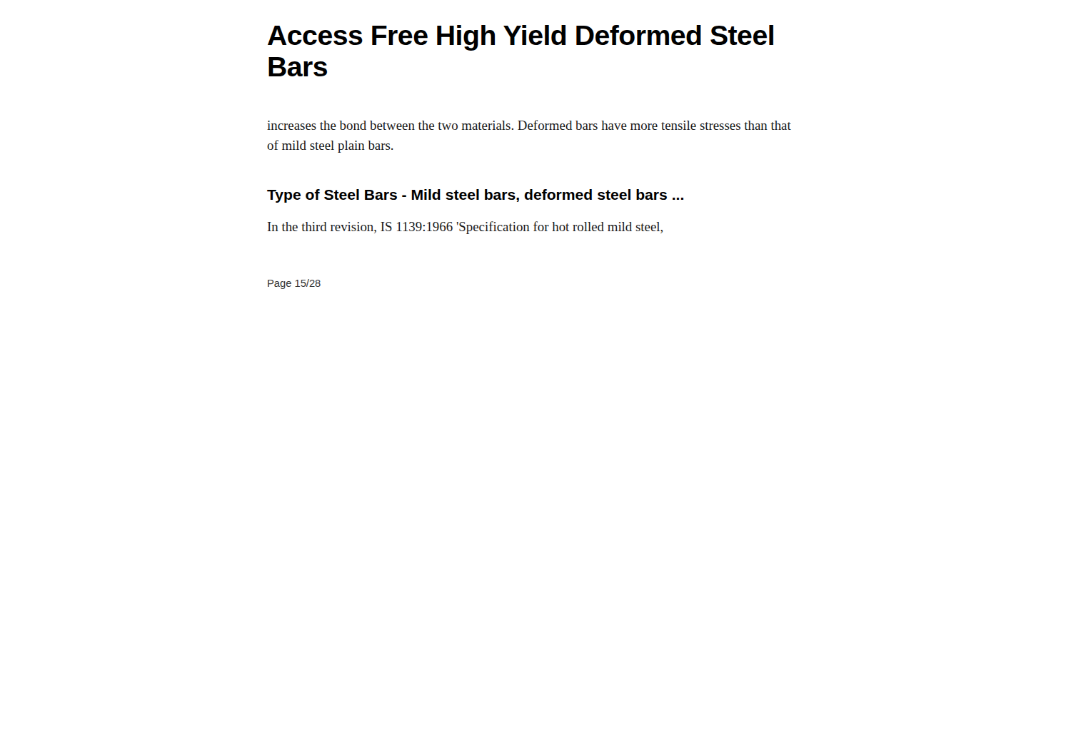Access Free High Yield Deformed Steel Bars
increases the bond between the two materials. Deformed bars have more tensile stresses than that of mild steel plain bars.
Type of Steel Bars - Mild steel bars, deformed steel bars ...
In the third revision, IS 1139:1966 'Specification for hot rolled mild steel,
Page 15/28